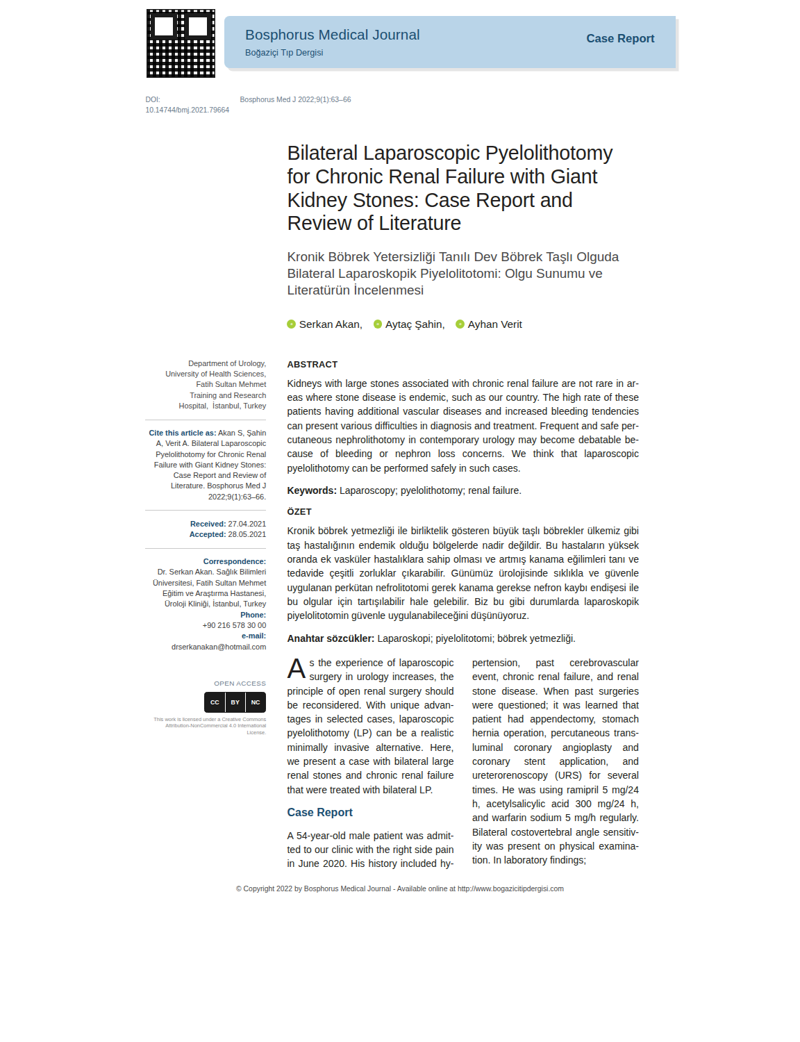Bosphorus Medical Journal
Boğaziçi Tıp Dergisi
Case Report
DOI: 10.14744/bmj.2021.79664
Bosphorus Med J 2022;9(1):63–66
Bilateral Laparoscopic Pyelolithotomy for Chronic Renal Failure with Giant Kidney Stones: Case Report and Review of Literature
Kronik Böbrek Yetersizliği Tanılı Dev Böbrek Taşlı Olguda Bilateral Laparoskopik Piyelolitotomi: Olgu Sunumu ve Literatürün İncelenmesi
Serkan Akan, Aytaç Şahin, Ayhan Verit
Department of Urology,
University of Health Sciences,
Fatih Sultan Mehmet
Training and Research
Hospital, İstanbul, Turkey
Cite this article as: Akan S, Şahin A, Verit A. Bilateral Laparoscopic Pyelolithotomy for Chronic Renal Failure with Giant Kidney Stones: Case Report and Review of Literature. Bosphorus Med J 2022;9(1):63–66.
Received: 27.04.2021
Accepted: 28.05.2021
Correspondence:
Dr. Serkan Akan. Sağlık Bilimleri Üniversitesi, Fatih Sultan Mehmet Eğitim ve Araştırma Hastanesi, Üroloji Kliniği, İstanbul, Turkey
Phone:
+90 216 578 30 00
e-mail:
drserkanakan@hotmail.com
OPEN ACCESS
CC BY NC
This work is licensed under a Creative Commons Attribution-NonCommercial 4.0 International License.
ABSTRACT
Kidneys with large stones associated with chronic renal failure are not rare in areas where stone disease is endemic, such as our country. The high rate of these patients having additional vascular diseases and increased bleeding tendencies can present various difficulties in diagnosis and treatment. Frequent and safe percutaneous nephrolithotomy in contemporary urology may become debatable because of bleeding or nephron loss concerns. We think that laparoscopic pyelolithotomy can be performed safely in such cases.
Keywords: Laparoscopy; pyelolithotomy; renal failure.
ÖZET
Kronik böbrek yetmezliği ile birliktelik gösteren büyük taşlı böbrekler ülkemiz gibi taş hastalığının endemik olduğu bölgelerde nadir değildir. Bu hastaların yüksek oranda ek vasküler hastalıklara sahip olması ve artmış kanama eğilimleri tanı ve tedavide çeşitli zorluklar çıkarabilir. Günümüz ürolojisinde sıklıkla ve güvenle uygulanan perkütan nefrolitotomi gerek kanama gerekse nefron kaybı endişesi ile bu olgular için tartışılabilir hale gelebilir. Biz bu gibi durumlarda laparoskopik piyelolitotomin güvenle uygulanabileceğini düşünüyoruz.
Anahtar sözcükler: Laparoskopi; piyelolitotomi; böbrek yetmezliği.
As the experience of laparoscopic surgery in urology increases, the principle of open renal surgery should be reconsidered. With unique advantages in selected cases, laparoscopic pyelolithotomy (LP) can be a realistic minimally invasive alternative. Here, we present a case with bilateral large renal stones and chronic renal failure that were treated with bilateral LP.
Case Report
A 54-year-old male patient was admitted to our clinic with the right side pain in June 2020. His history included hypertension, past cerebrovascular event, chronic renal failure, and renal stone disease. When past surgeries were questioned; it was learned that patient had appendectomy, stomach hernia operation, percutaneous transluminal coronary angioplasty and coronary stent application, and ureterorenoscopy (URS) for several times. He was using ramipril 5 mg/24 h, acetylsalicylic acid 300 mg/24 h, and warfarin sodium 5 mg/h regularly. Bilateral costovertebral angle sensitivity was present on physical examination. In laboratory findings;
© Copyright 2022 by Bosphorus Medical Journal - Available online at http://www.bogazicitipdergisi.com